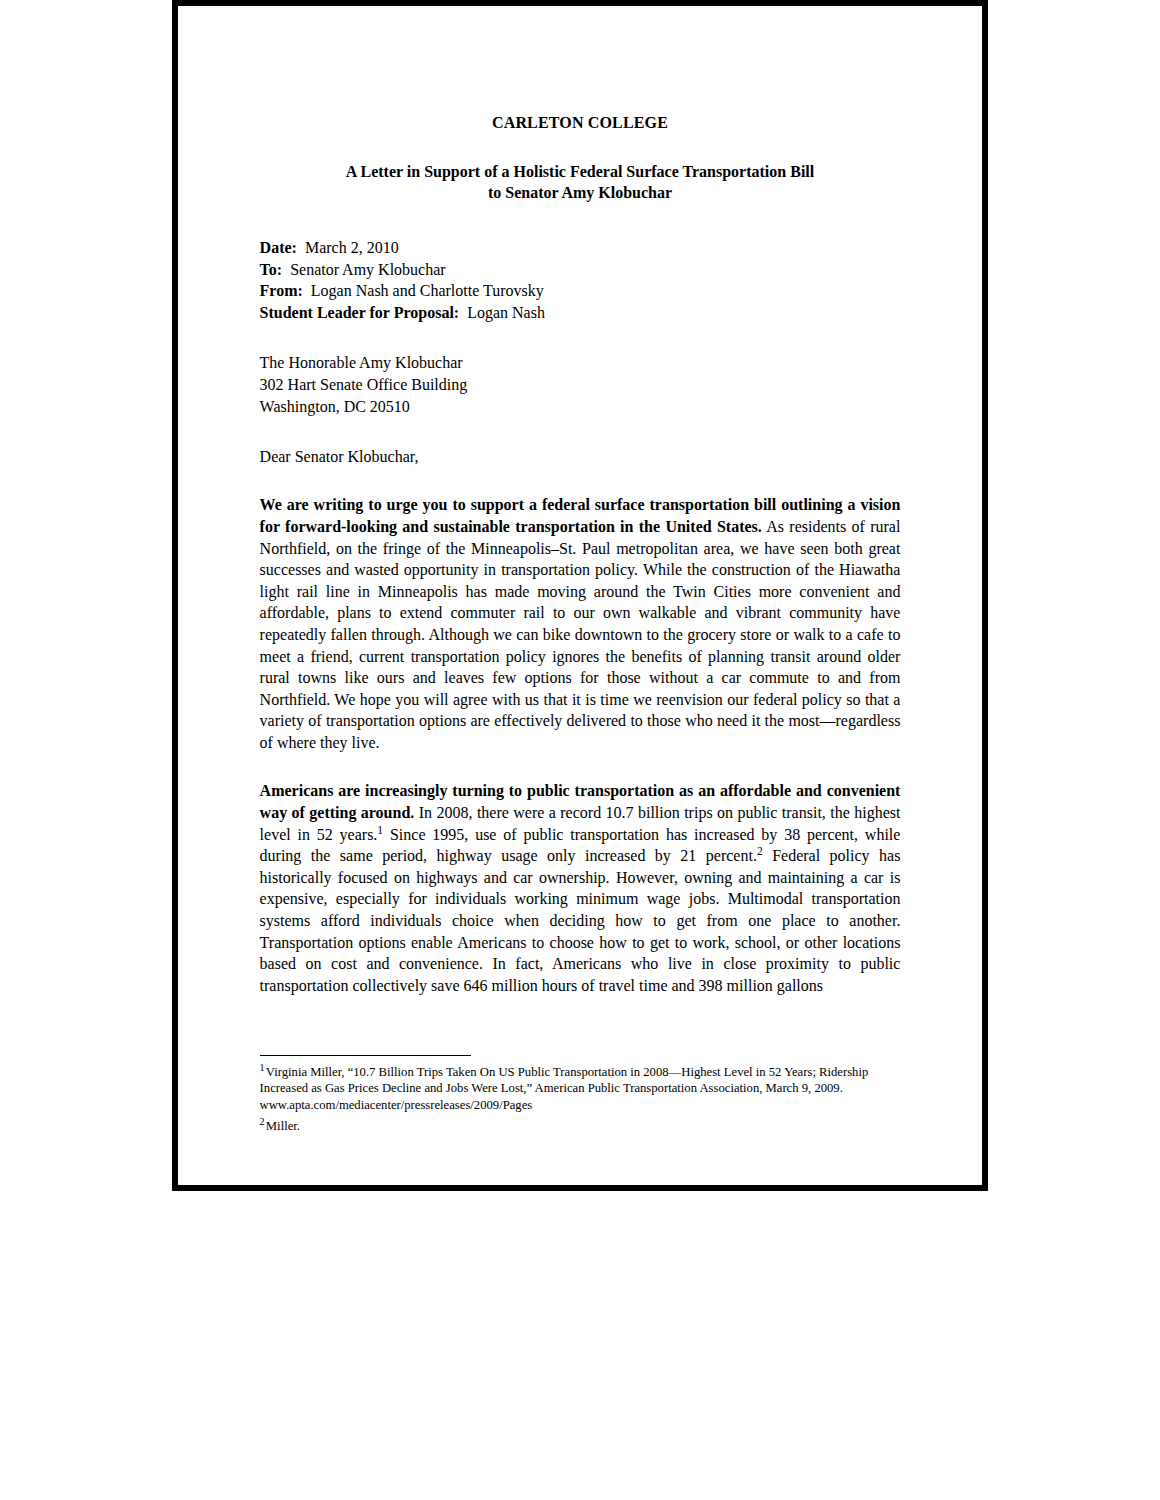CARLETON COLLEGE
A Letter in Support of a Holistic Federal Surface Transportation Bill
to Senator Amy Klobuchar
Date: March 2, 2010
To: Senator Amy Klobuchar
From: Logan Nash and Charlotte Turovsky
Student Leader for Proposal: Logan Nash
The Honorable Amy Klobuchar
302 Hart Senate Office Building
Washington, DC 20510
Dear Senator Klobuchar,
We are writing to urge you to support a federal surface transportation bill outlining a vision for forward-looking and sustainable transportation in the United States. As residents of rural Northfield, on the fringe of the Minneapolis–St. Paul metropolitan area, we have seen both great successes and wasted opportunity in transportation policy. While the construction of the Hiawatha light rail line in Minneapolis has made moving around the Twin Cities more convenient and affordable, plans to extend commuter rail to our own walkable and vibrant community have repeatedly fallen through. Although we can bike downtown to the grocery store or walk to a cafe to meet a friend, current transportation policy ignores the benefits of planning transit around older rural towns like ours and leaves few options for those without a car commute to and from Northfield. We hope you will agree with us that it is time we reenvision our federal policy so that a variety of transportation options are effectively delivered to those who need it the most—regardless of where they live.
Americans are increasingly turning to public transportation as an affordable and convenient way of getting around. In 2008, there were a record 10.7 billion trips on public transit, the highest level in 52 years.1 Since 1995, use of public transportation has increased by 38 percent, while during the same period, highway usage only increased by 21 percent.2 Federal policy has historically focused on highways and car ownership. However, owning and maintaining a car is expensive, especially for individuals working minimum wage jobs. Multimodal transportation systems afford individuals choice when deciding how to get from one place to another. Transportation options enable Americans to choose how to get to work, school, or other locations based on cost and convenience. In fact, Americans who live in close proximity to public transportation collectively save 646 million hours of travel time and 398 million gallons
1 Virginia Miller, “10.7 Billion Trips Taken On US Public Transportation in 2008—Highest Level in 52 Years; Ridership Increased as Gas Prices Decline and Jobs Were Lost,” American Public Transportation Association, March 9, 2009.
www.apta.com/mediacenter/pressreleases/2009/Pages
2 Miller.